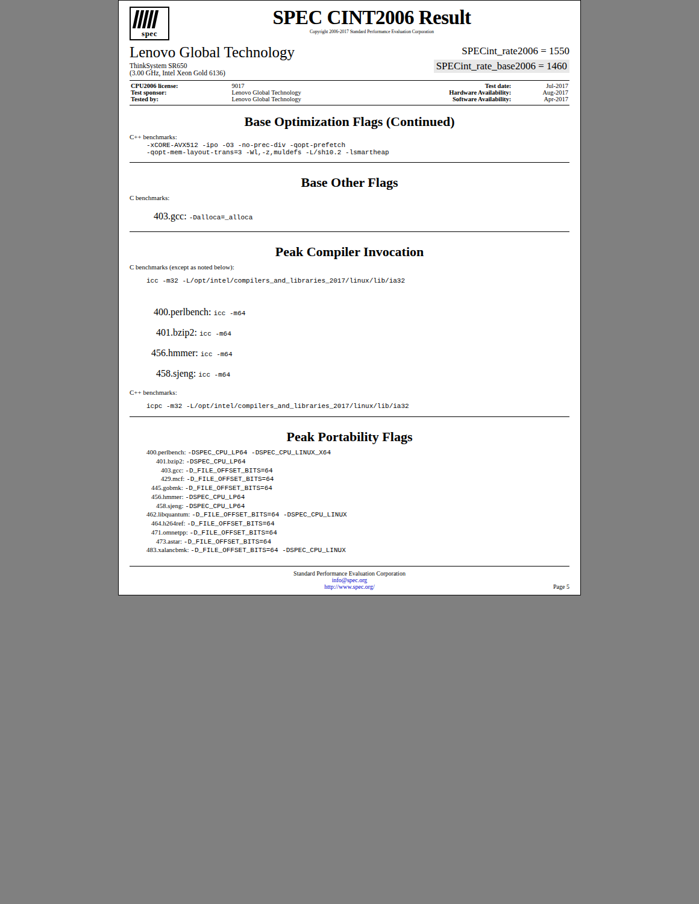spec
SPEC CINT2006 Result
Copyright 2006-2017 Standard Performance Evaluation Corporation
Lenovo Global Technology
ThinkSystem SR650
(3.00 GHz, Intel Xeon Gold 6136)
SPECint_rate2006 = 1550
SPECint_rate_base2006 = 1460
| CPU2006 license: | 9017 | | Test date: | Jul-2017 |
| Test sponsor: | Lenovo Global Technology | | Hardware Availability: | Aug-2017 |
| Tested by: | Lenovo Global Technology | | Software Availability: | Apr-2017 |
Base Optimization Flags (Continued)
C++ benchmarks:
-xCORE-AVX512 -ipo -O3 -no-prec-div -qopt-prefetch
-qopt-mem-layout-trans=3 -Wl,-z,muldefs -L/sh10.2 -lsmartheap
Base Other Flags
C benchmarks:
403.gcc: -Dalloca=_alloca
Peak Compiler Invocation
C benchmarks (except as noted below):
icc -m32 -L/opt/intel/compilers_and_libraries_2017/linux/lib/ia32
400.perlbench: icc -m64
401.bzip2: icc -m64
456.hmmer: icc -m64
458.sjeng: icc -m64
C++ benchmarks:
icpc -m32 -L/opt/intel/compilers_and_libraries_2017/linux/lib/ia32
Peak Portability Flags
400.perlbench: -DSPEC_CPU_LP64 -DSPEC_CPU_LINUX_X64
401.bzip2: -DSPEC_CPU_LP64
403.gcc: -D_FILE_OFFSET_BITS=64
429.mcf: -D_FILE_OFFSET_BITS=64
445.gobmk: -D_FILE_OFFSET_BITS=64
456.hmmer: -DSPEC_CPU_LP64
458.sjeng: -DSPEC_CPU_LP64
462.libquantum: -D_FILE_OFFSET_BITS=64 -DSPEC_CPU_LINUX
464.h264ref: -D_FILE_OFFSET_BITS=64
471.omnetpp: -D_FILE_OFFSET_BITS=64
473.astar: -D_FILE_OFFSET_BITS=64
483.xalancbmk: -D_FILE_OFFSET_BITS=64 -DSPEC_CPU_LINUX
Standard Performance Evaluation Corporation
info@spec.org
http://www.spec.org/ Page 5